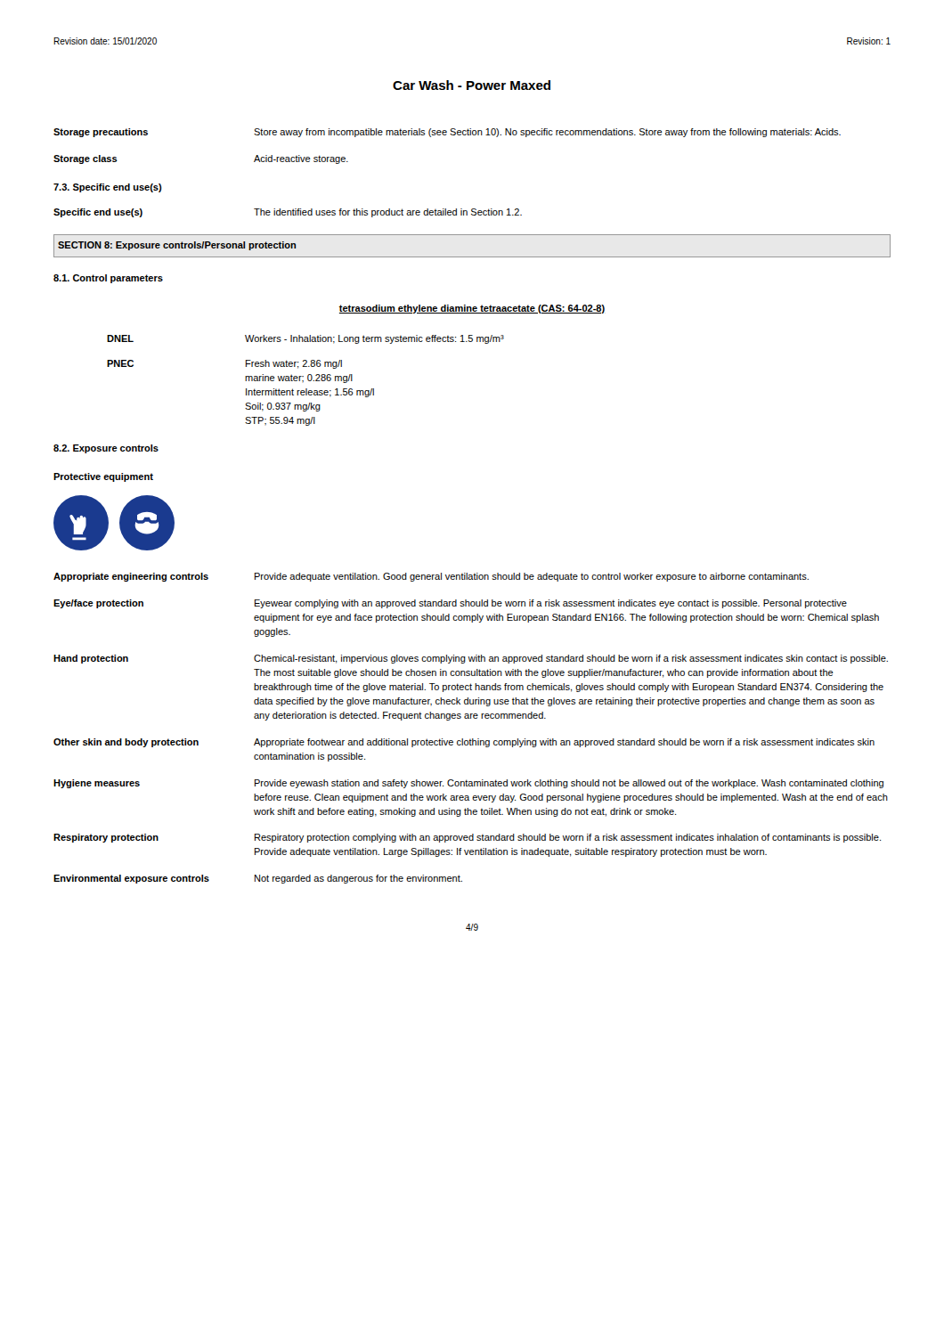Revision date: 15/01/2020
Revision: 1
Car Wash - Power Maxed
Storage precautions
Store away from incompatible materials (see Section 10). No specific recommendations. Store away from the following materials: Acids.
Storage class
Acid-reactive storage.
7.3. Specific end use(s)
Specific end use(s)
The identified uses for this product are detailed in Section 1.2.
SECTION 8: Exposure controls/Personal protection
8.1. Control parameters
tetrasodium ethylene diamine tetraacetate (CAS: 64-02-8)
DNEL
Workers - Inhalation; Long term systemic effects: 1.5 mg/m³
PNEC
Fresh water; 2.86 mg/l
marine water; 0.286 mg/l
Intermittent release; 1.56 mg/l
Soil; 0.937 mg/kg
STP; 55.94 mg/l
8.2. Exposure controls
Protective equipment
Appropriate engineering controls
Provide adequate ventilation. Good general ventilation should be adequate to control worker exposure to airborne contaminants.
Eye/face protection
Eyewear complying with an approved standard should be worn if a risk assessment indicates eye contact is possible. Personal protective equipment for eye and face protection should comply with European Standard EN166. The following protection should be worn: Chemical splash goggles.
Hand protection
Chemical-resistant, impervious gloves complying with an approved standard should be worn if a risk assessment indicates skin contact is possible. The most suitable glove should be chosen in consultation with the glove supplier/manufacturer, who can provide information about the breakthrough time of the glove material. To protect hands from chemicals, gloves should comply with European Standard EN374. Considering the data specified by the glove manufacturer, check during use that the gloves are retaining their protective properties and change them as soon as any deterioration is detected. Frequent changes are recommended.
Other skin and body protection
Appropriate footwear and additional protective clothing complying with an approved standard should be worn if a risk assessment indicates skin contamination is possible.
Hygiene measures
Provide eyewash station and safety shower. Contaminated work clothing should not be allowed out of the workplace. Wash contaminated clothing before reuse. Clean equipment and the work area every day. Good personal hygiene procedures should be implemented. Wash at the end of each work shift and before eating, smoking and using the toilet. When using do not eat, drink or smoke.
Respiratory protection
Respiratory protection complying with an approved standard should be worn if a risk assessment indicates inhalation of contaminants is possible. Provide adequate ventilation. Large Spillages: If ventilation is inadequate, suitable respiratory protection must be worn.
Environmental exposure controls
Not regarded as dangerous for the environment.
4/9